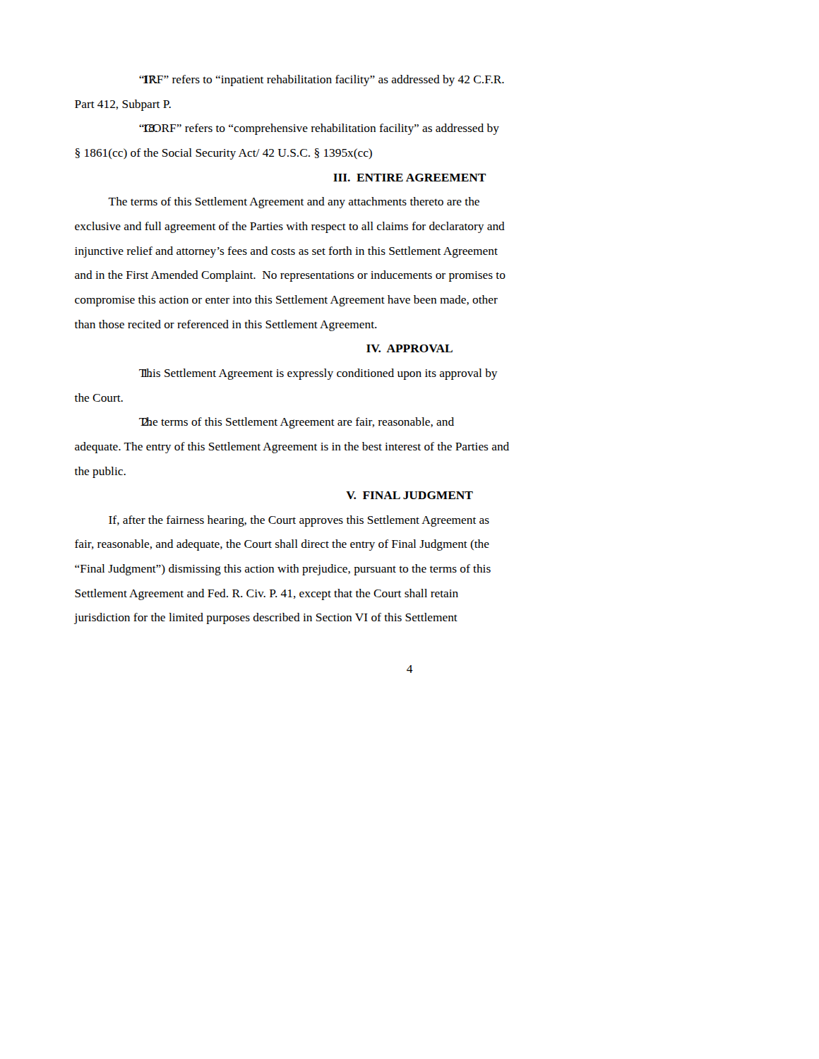17.“IRF” refers to “inpatient rehabilitation facility” as addressed by 42 C.F.R.
Part 412, Subpart P.
18.“CORF” refers to “comprehensive rehabilitation facility” as addressed by
§ 1861(cc) of the Social Security Act/ 42 U.S.C. § 1395x(cc)
III. ENTIRE AGREEMENT
The terms of this Settlement Agreement and any attachments thereto are the
exclusive and full agreement of the Parties with respect to all claims for declaratory and
injunctive relief and attorney’s fees and costs as set forth in this Settlement Agreement
and in the First Amended Complaint. No representations or inducements or promises to
compromise this action or enter into this Settlement Agreement have been made, other
than those recited or referenced in this Settlement Agreement.
IV. APPROVAL
1. This Settlement Agreement is expressly conditioned upon its approval by
the Court.
2. The terms of this Settlement Agreement are fair, reasonable, and
adequate. The entry of this Settlement Agreement is in the best interest of the Parties and
the public.
V. FINAL JUDGMENT
If, after the fairness hearing, the Court approves this Settlement Agreement as
fair, reasonable, and adequate, the Court shall direct the entry of Final Judgment (the
“Final Judgment”) dismissing this action with prejudice, pursuant to the terms of this
Settlement Agreement and Fed. R. Civ. P. 41, except that the Court shall retain
jurisdiction for the limited purposes described in Section VI of this Settlement
4